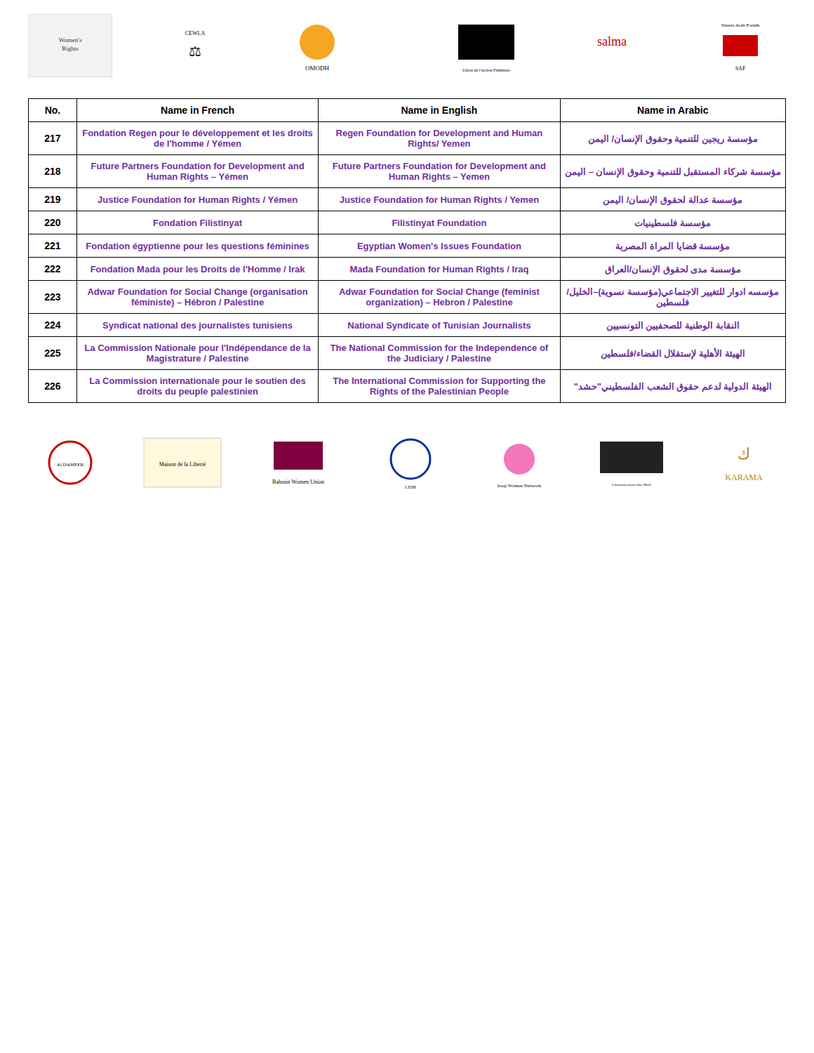| No. | Name in French | Name in English | Name in Arabic |
| --- | --- | --- | --- |
| 217 | Fondation Regen pour le développement et les droits de l'homme / Yémen | Regen Foundation for Development and Human Rights/ Yemen | مؤسسة ريجين للتنمية وحقوق الإنسان/ اليمن |
| 218 | Future Partners Foundation for Development and Human Rights – Yémen | Future Partners Foundation for Development and Human Rights – Yemen | مؤسسة شركاء المستقبل للتنمية وحقوق الإنسان – اليمن |
| 219 | Justice Foundation for Human Rights / Yémen | Justice Foundation for Human Rights / Yemen | مؤسسة عدالة لحقوق الإنسان/ اليمن |
| 220 | Fondation Filistinyat | Filistinyat Foundation | مؤسسة فلسطينيات |
| 221 | Fondation égyptienne pour les questions féminines | Egyptian Women's Issues Foundation | مؤسسة قضايا المراة المصرية |
| 222 | Fondation Mada pour les Droits de l'Homme / Irak | Mada Foundation for Human Rights / Iraq | مؤسسة مدى لحقوق الإنسان/العراق |
| 223 | Adwar Foundation for Social Change (organisation féministe) – Hébron / Palestine | Adwar Foundation for Social Change (feminist organization) – Hebron / Palestine | مؤسسه ادوار للتغيير الاجتماعي(مؤسسة نسوية)–الخليل/فلسطين |
| 224 | Syndicat national des journalistes tunisiens | National Syndicate of Tunisian Journalists | النقابة الوطنية للصحفيين التونسيين |
| 225 | La Commission Nationale pour l'Indépendance de la Magistrature / Palestine | The National Commission for the Independence of the Judiciary / Palestine | الهيئة الأهلية لإستقلال القضاء/فلسطين |
| 226 | La Commission internationale pour le soutien des droits du peuple palestinien | The International Commission for Supporting the Rights of the Palestinian People | الهيئة الدولية لدعم حقوق الشعب الفلسطيني"حشد" |